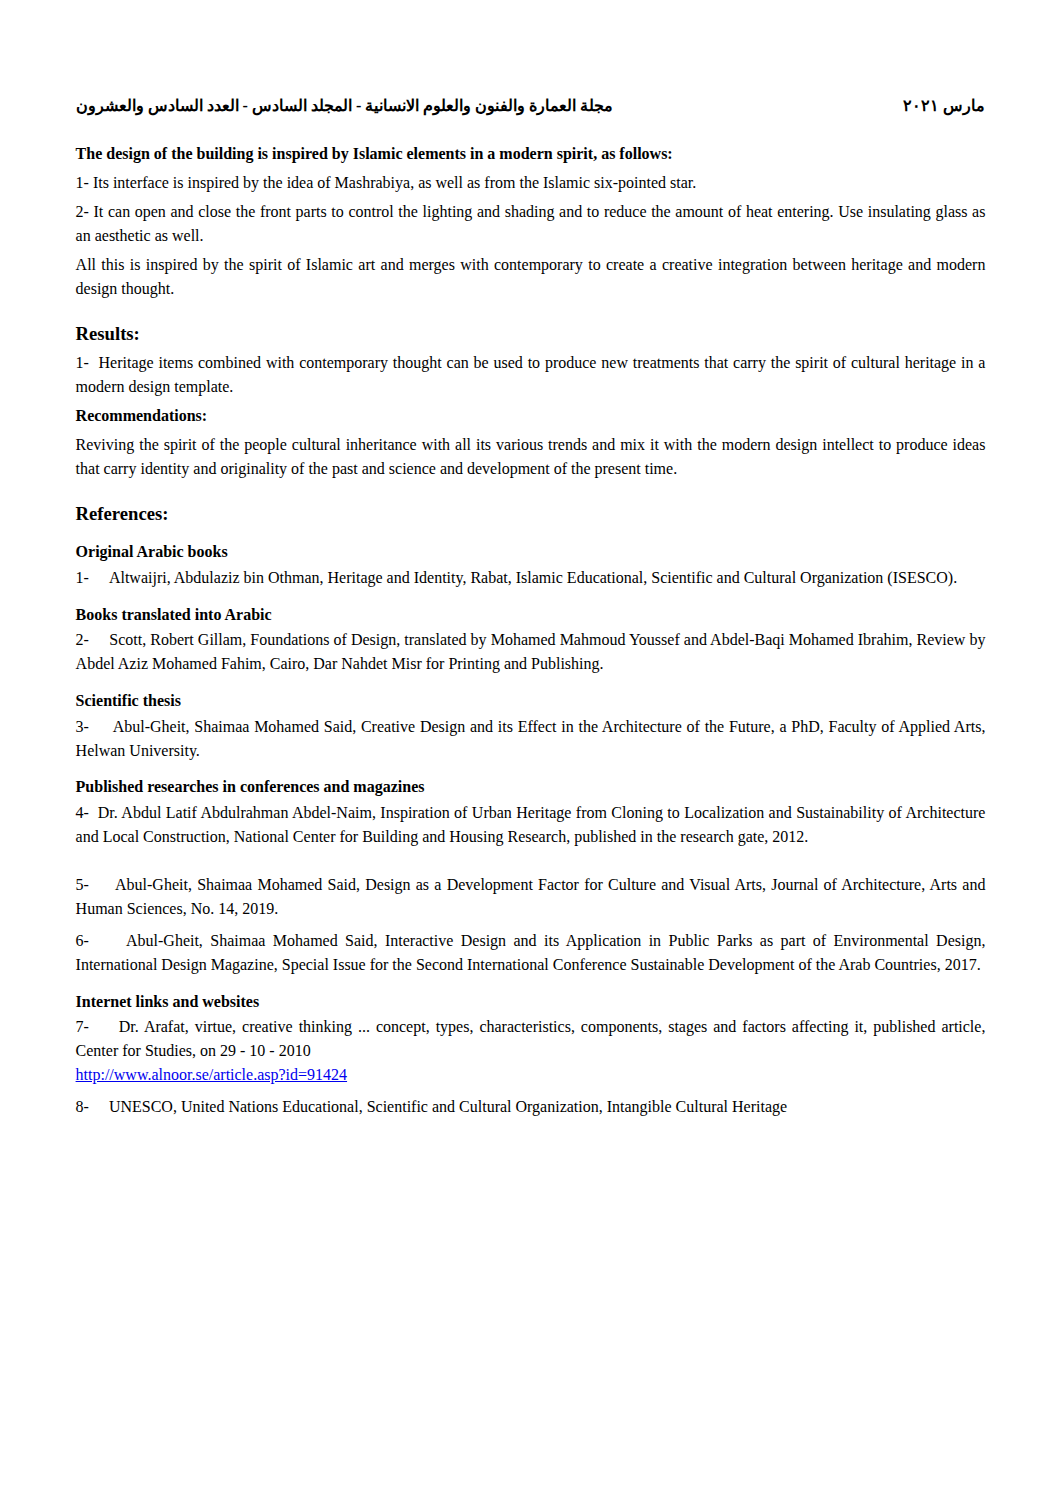مارس ٢٠٢١
مجلة العمارة والفنون والعلوم الانسانية - المجلد السادس - العدد السادس والعشرون
The design of the building is inspired by Islamic elements in a modern spirit, as follows:
1- Its interface is inspired by the idea of Mashrabiya, as well as from the Islamic six-pointed star.
2- It can open and close the front parts to control the lighting and shading and to reduce the amount of heat entering. Use insulating glass as an aesthetic as well.
All this is inspired by the spirit of Islamic art and merges with contemporary to create a creative integration between heritage and modern design thought.
Results:
1- Heritage items combined with contemporary thought can be used to produce new treatments that carry the spirit of cultural heritage in a modern design template.
Recommendations:
Reviving the spirit of the people cultural inheritance with all its various trends and mix it with the modern design intellect to produce ideas that carry identity and originality of the past and science and development of the present time.
References:
Original Arabic books
1- Altwaijri, Abdulaziz bin Othman, Heritage and Identity, Rabat, Islamic Educational, Scientific and Cultural Organization (ISESCO).
Books translated into Arabic
2- Scott, Robert Gillam, Foundations of Design, translated by Mohamed Mahmoud Youssef and Abdel-Baqi Mohamed Ibrahim, Review by Abdel Aziz Mohamed Fahim, Cairo, Dar Nahdet Misr for Printing and Publishing.
Scientific thesis
3- Abul-Gheit, Shaimaa Mohamed Said, Creative Design and its Effect in the Architecture of the Future, a PhD, Faculty of Applied Arts, Helwan University.
Published researches in conferences and magazines
4- Dr. Abdul Latif Abdulrahman Abdel-Naim, Inspiration of Urban Heritage from Cloning to Localization and Sustainability of Architecture and Local Construction, National Center for Building and Housing Research, published in the research gate, 2012.
5- Abul-Gheit, Shaimaa Mohamed Said, Design as a Development Factor for Culture and Visual Arts, Journal of Architecture, Arts and Human Sciences, No. 14, 2019.
6- Abul-Gheit, Shaimaa Mohamed Said, Interactive Design and its Application in Public Parks as part of Environmental Design, International Design Magazine, Special Issue for the Second International Conference Sustainable Development of the Arab Countries, 2017.
Internet links and websites
7- Dr. Arafat, virtue, creative thinking ... concept, types, characteristics, components, stages and factors affecting it, published article, Center for Studies, on 29 - 10 - 2010
http://www.alnoor.se/article.asp?id=91424
8- UNESCO, United Nations Educational, Scientific and Cultural Organization, Intangible Cultural Heritage